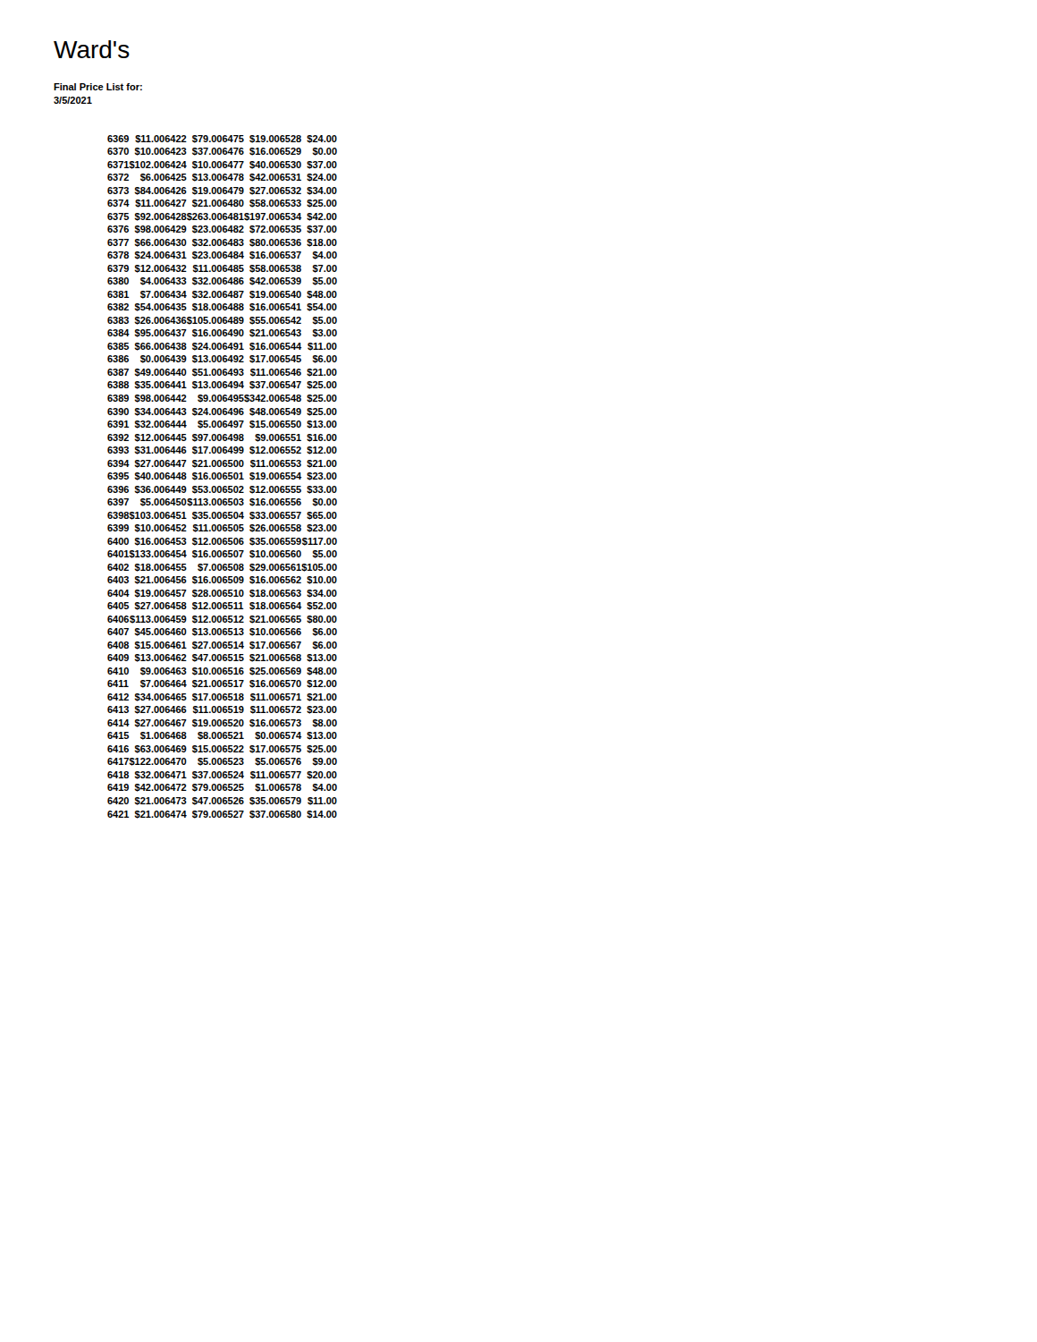Ward's
Final Price List for:
3/5/2021
| 6369 | $11.00 | 6422 | $79.00 | 6475 | $19.00 | 6528 | $24.00 |
| 6370 | $10.00 | 6423 | $37.00 | 6476 | $16.00 | 6529 | $0.00 |
| 6371 | $102.00 | 6424 | $10.00 | 6477 | $40.00 | 6530 | $37.00 |
| 6372 | $6.00 | 6425 | $13.00 | 6478 | $42.00 | 6531 | $24.00 |
| 6373 | $84.00 | 6426 | $19.00 | 6479 | $27.00 | 6532 | $34.00 |
| 6374 | $11.00 | 6427 | $21.00 | 6480 | $58.00 | 6533 | $25.00 |
| 6375 | $92.00 | 6428 | $263.00 | 6481 | $197.00 | 6534 | $42.00 |
| 6376 | $98.00 | 6429 | $23.00 | 6482 | $72.00 | 6535 | $37.00 |
| 6377 | $66.00 | 6430 | $32.00 | 6483 | $80.00 | 6536 | $18.00 |
| 6378 | $24.00 | 6431 | $23.00 | 6484 | $16.00 | 6537 | $4.00 |
| 6379 | $12.00 | 6432 | $11.00 | 6485 | $58.00 | 6538 | $7.00 |
| 6380 | $4.00 | 6433 | $32.00 | 6486 | $42.00 | 6539 | $5.00 |
| 6381 | $7.00 | 6434 | $32.00 | 6487 | $19.00 | 6540 | $48.00 |
| 6382 | $54.00 | 6435 | $18.00 | 6488 | $16.00 | 6541 | $54.00 |
| 6383 | $26.00 | 6436 | $105.00 | 6489 | $55.00 | 6542 | $5.00 |
| 6384 | $95.00 | 6437 | $16.00 | 6490 | $21.00 | 6543 | $3.00 |
| 6385 | $66.00 | 6438 | $24.00 | 6491 | $16.00 | 6544 | $11.00 |
| 6386 | $0.00 | 6439 | $13.00 | 6492 | $17.00 | 6545 | $6.00 |
| 6387 | $49.00 | 6440 | $51.00 | 6493 | $11.00 | 6546 | $21.00 |
| 6388 | $35.00 | 6441 | $13.00 | 6494 | $37.00 | 6547 | $25.00 |
| 6389 | $98.00 | 6442 | $9.00 | 6495 | $342.00 | 6548 | $25.00 |
| 6390 | $34.00 | 6443 | $24.00 | 6496 | $48.00 | 6549 | $25.00 |
| 6391 | $32.00 | 6444 | $5.00 | 6497 | $15.00 | 6550 | $13.00 |
| 6392 | $12.00 | 6445 | $97.00 | 6498 | $9.00 | 6551 | $16.00 |
| 6393 | $31.00 | 6446 | $17.00 | 6499 | $12.00 | 6552 | $12.00 |
| 6394 | $27.00 | 6447 | $21.00 | 6500 | $11.00 | 6553 | $21.00 |
| 6395 | $40.00 | 6448 | $16.00 | 6501 | $19.00 | 6554 | $23.00 |
| 6396 | $36.00 | 6449 | $53.00 | 6502 | $12.00 | 6555 | $33.00 |
| 6397 | $5.00 | 6450 | $113.00 | 6503 | $16.00 | 6556 | $0.00 |
| 6398 | $103.00 | 6451 | $35.00 | 6504 | $33.00 | 6557 | $65.00 |
| 6399 | $10.00 | 6452 | $11.00 | 6505 | $26.00 | 6558 | $23.00 |
| 6400 | $16.00 | 6453 | $12.00 | 6506 | $35.00 | 6559 | $117.00 |
| 6401 | $133.00 | 6454 | $16.00 | 6507 | $10.00 | 6560 | $5.00 |
| 6402 | $18.00 | 6455 | $7.00 | 6508 | $29.00 | 6561 | $105.00 |
| 6403 | $21.00 | 6456 | $16.00 | 6509 | $16.00 | 6562 | $10.00 |
| 6404 | $19.00 | 6457 | $28.00 | 6510 | $18.00 | 6563 | $34.00 |
| 6405 | $27.00 | 6458 | $12.00 | 6511 | $18.00 | 6564 | $52.00 |
| 6406 | $113.00 | 6459 | $12.00 | 6512 | $21.00 | 6565 | $80.00 |
| 6407 | $45.00 | 6460 | $13.00 | 6513 | $10.00 | 6566 | $6.00 |
| 6408 | $15.00 | 6461 | $27.00 | 6514 | $17.00 | 6567 | $6.00 |
| 6409 | $13.00 | 6462 | $47.00 | 6515 | $21.00 | 6568 | $13.00 |
| 6410 | $9.00 | 6463 | $10.00 | 6516 | $25.00 | 6569 | $48.00 |
| 6411 | $7.00 | 6464 | $21.00 | 6517 | $16.00 | 6570 | $12.00 |
| 6412 | $34.00 | 6465 | $17.00 | 6518 | $11.00 | 6571 | $21.00 |
| 6413 | $27.00 | 6466 | $11.00 | 6519 | $11.00 | 6572 | $23.00 |
| 6414 | $27.00 | 6467 | $19.00 | 6520 | $16.00 | 6573 | $8.00 |
| 6415 | $1.00 | 6468 | $8.00 | 6521 | $0.00 | 6574 | $13.00 |
| 6416 | $63.00 | 6469 | $15.00 | 6522 | $17.00 | 6575 | $25.00 |
| 6417 | $122.00 | 6470 | $5.00 | 6523 | $5.00 | 6576 | $9.00 |
| 6418 | $32.00 | 6471 | $37.00 | 6524 | $11.00 | 6577 | $20.00 |
| 6419 | $42.00 | 6472 | $79.00 | 6525 | $1.00 | 6578 | $4.00 |
| 6420 | $21.00 | 6473 | $47.00 | 6526 | $35.00 | 6579 | $11.00 |
| 6421 | $21.00 | 6474 | $79.00 | 6527 | $37.00 | 6580 | $14.00 |